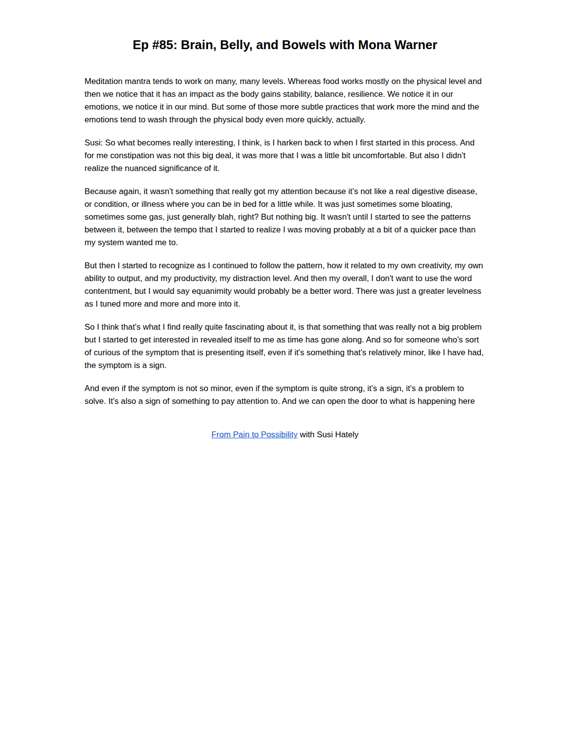Ep #85: Brain, Belly, and Bowels with Mona Warner
Meditation mantra tends to work on many, many levels. Whereas food works mostly on the physical level and then we notice that it has an impact as the body gains stability, balance, resilience. We notice it in our emotions, we notice it in our mind. But some of those more subtle practices that work more the mind and the emotions tend to wash through the physical body even more quickly, actually.
Susi: So what becomes really interesting, I think, is I harken back to when I first started in this process. And for me constipation was not this big deal, it was more that I was a little bit uncomfortable. But also I didn't realize the nuanced significance of it.
Because again, it wasn't something that really got my attention because it's not like a real digestive disease, or condition, or illness where you can be in bed for a little while. It was just sometimes some bloating, sometimes some gas, just generally blah, right? But nothing big. It wasn't until I started to see the patterns between it, between the tempo that I started to realize I was moving probably at a bit of a quicker pace than my system wanted me to.
But then I started to recognize as I continued to follow the pattern, how it related to my own creativity, my own ability to output, and my productivity, my distraction level. And then my overall, I don't want to use the word contentment, but I would say equanimity would probably be a better word. There was just a greater levelness as I tuned more and more and more into it.
So I think that's what I find really quite fascinating about it, is that something that was really not a big problem but I started to get interested in revealed itself to me as time has gone along. And so for someone who's sort of curious of the symptom that is presenting itself, even if it's something that's relatively minor, like I have had, the symptom is a sign.
And even if the symptom is not so minor, even if the symptom is quite strong, it's a sign, it's a problem to solve. It's also a sign of something to pay attention to. And we can open the door to what is happening here
From Pain to Possibility with Susi Hately